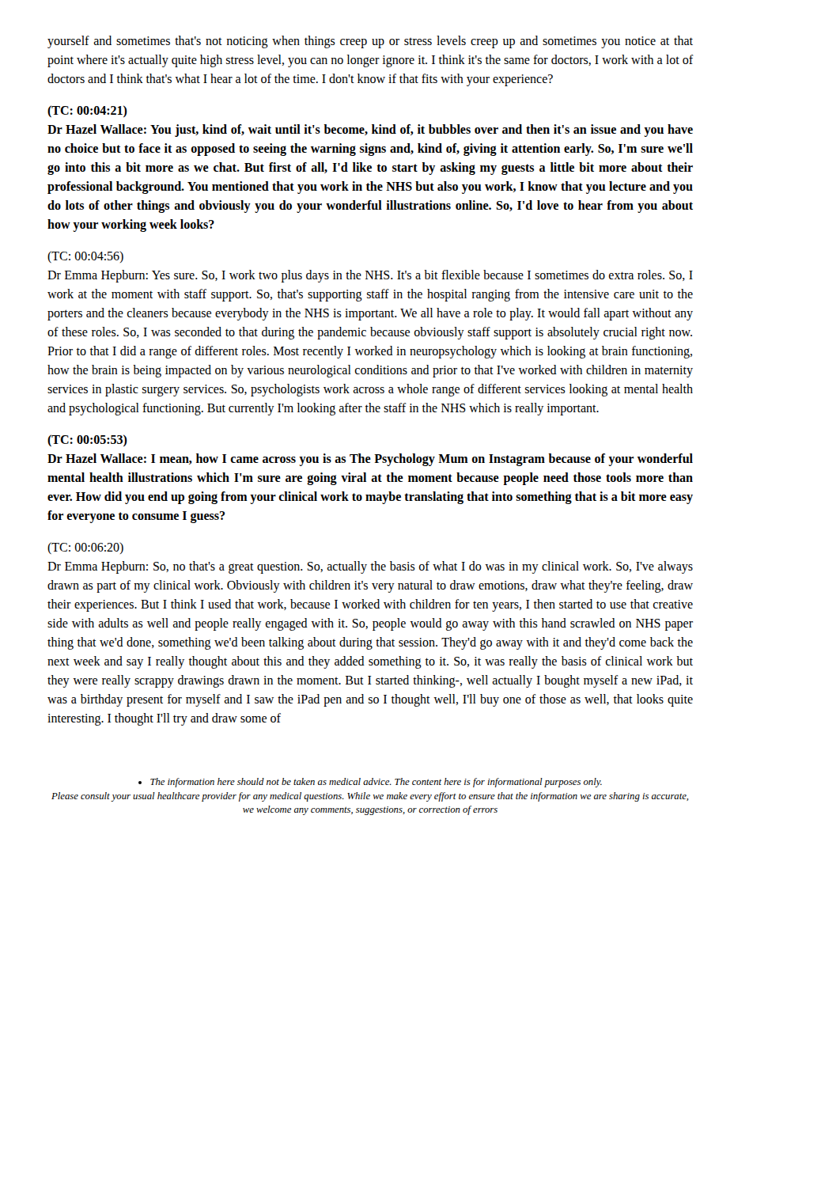yourself and sometimes that's not noticing when things creep up or stress levels creep up and sometimes you notice at that point where it's actually quite high stress level, you can no longer ignore it. I think it's the same for doctors, I work with a lot of doctors and I think that's what I hear a lot of the time. I don't know if that fits with your experience?
(TC: 00:04:21)
Dr Hazel Wallace: You just, kind of, wait until it's become, kind of, it bubbles over and then it's an issue and you have no choice but to face it as opposed to seeing the warning signs and, kind of, giving it attention early. So, I'm sure we'll go into this a bit more as we chat. But first of all, I'd like to start by asking my guests a little bit more about their professional background. You mentioned that you work in the NHS but also you work, I know that you lecture and you do lots of other things and obviously you do your wonderful illustrations online. So, I'd love to hear from you about how your working week looks?
(TC: 00:04:56)
Dr Emma Hepburn: Yes sure. So, I work two plus days in the NHS. It's a bit flexible because I sometimes do extra roles. So, I work at the moment with staff support. So, that's supporting staff in the hospital ranging from the intensive care unit to the porters and the cleaners because everybody in the NHS is important. We all have a role to play. It would fall apart without any of these roles. So, I was seconded to that during the pandemic because obviously staff support is absolutely crucial right now. Prior to that I did a range of different roles. Most recently I worked in neuropsychology which is looking at brain functioning, how the brain is being impacted on by various neurological conditions and prior to that I've worked with children in maternity services in plastic surgery services. So, psychologists work across a whole range of different services looking at mental health and psychological functioning. But currently I'm looking after the staff in the NHS which is really important.
(TC: 00:05:53)
Dr Hazel Wallace: I mean, how I came across you is as The Psychology Mum on Instagram because of your wonderful mental health illustrations which I'm sure are going viral at the moment because people need those tools more than ever. How did you end up going from your clinical work to maybe translating that into something that is a bit more easy for everyone to consume I guess?
(TC: 00:06:20)
Dr Emma Hepburn: So, no that's a great question. So, actually the basis of what I do was in my clinical work. So, I've always drawn as part of my clinical work. Obviously with children it's very natural to draw emotions, draw what they're feeling, draw their experiences. But I think I used that work, because I worked with children for ten years, I then started to use that creative side with adults as well and people really engaged with it. So, people would go away with this hand scrawled on NHS paper thing that we'd done, something we'd been talking about during that session. They'd go away with it and they'd come back the next week and say I really thought about this and they added something to it. So, it was really the basis of clinical work but they were really scrappy drawings drawn in the moment. But I started thinking-, well actually I bought myself a new iPad, it was a birthday present for myself and I saw the iPad pen and so I thought well, I'll buy one of those as well, that looks quite interesting. I thought I'll try and draw some of
The information here should not be taken as medical advice. The content here is for informational purposes only.
Please consult your usual healthcare provider for any medical questions. While we make every effort to ensure that the information we are sharing is accurate, we welcome any comments, suggestions, or correction of errors